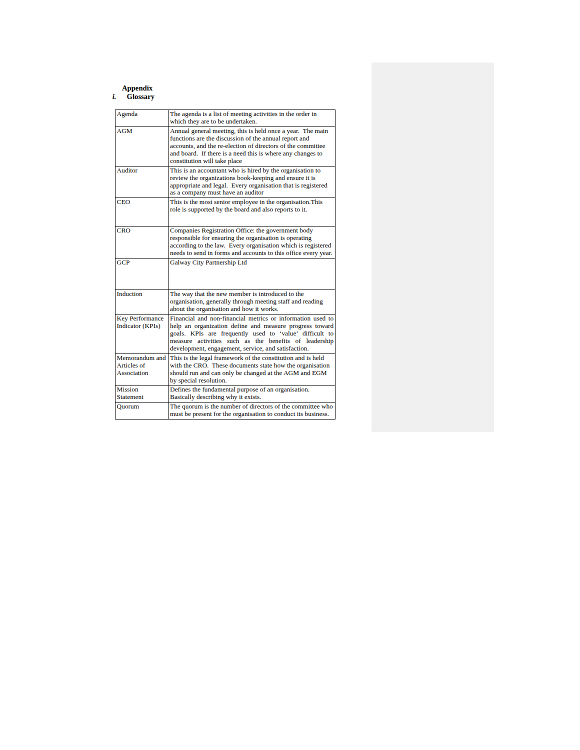Appendix
i. Glossary
| Agenda | The agenda is a list of meeting activities in the order in which they are to be undertaken. |
| AGM | Annual general meeting, this is held once a year. The main functions are the discussion of the annual report and accounts, and the re-election of directors of the committee and board. If there is a need this is where any changes to constitution will take place |
| Auditor | This is an accountant who is hired by the organisation to review the organizations book-keeping and ensure it is appropriate and legal. Every organisation that is registered as a company must have an auditor |
| CEO | This is the most senior employee in the organisation.This role is supported by the board and also reports to it. |
| CRO | Companies Registration Office: the government body responsible for ensuring the organisation is operating according to the law. Every organisation which is registered needs to send in forms and accounts to this office every year. |
| GCP | Galway City Partnership Ltd |
| Induction | The way that the new member is introduced to the organisation, generally through meeting staff and reading about the organisation and how it works. |
| Key Performance Indicator (KPIs) | Financial and non-financial metrics or information used to help an organization define and measure progress toward goals. KPIs are frequently used to ‘value’ difficult to measure activities such as the benefits of leadership development, engagement, service, and satisfaction. |
| Memorandum and Articles of Association | This is the legal framework of the constitution and is held with the CRO. These documents state how the organisation should run and can only be changed at the AGM and EGM by special resolution. |
| Mission Statement | Defines the fundamental purpose of an organisation. Basically describing why it exists. |
| Quorum | The quorum is the number of directors of the committee who must be present for the organisation to conduct its business. |